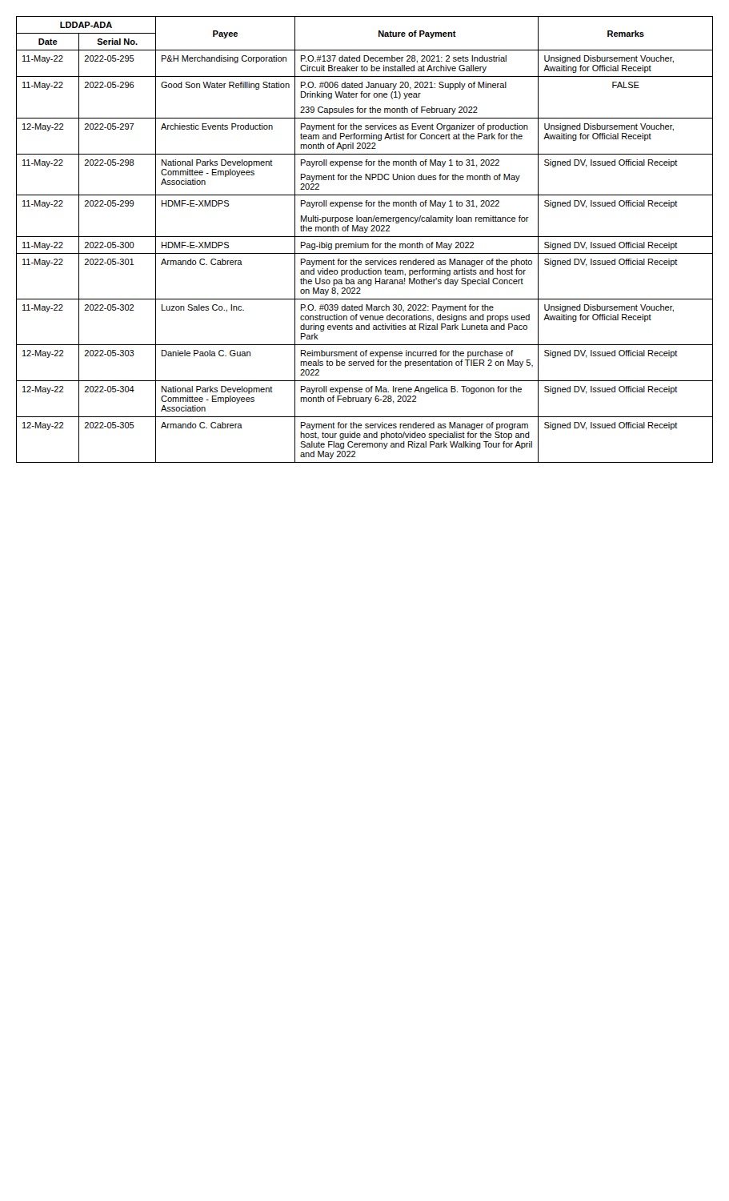| LDDAP-ADA | Payee | Nature of Payment | Remarks |
| --- | --- | --- | --- |
| Date | Serial No. |
| 11-May-22 | 2022-05-295 | P&H Merchandising Corporation | P.O.#137 dated December 28, 2021: 2 sets Industrial Circuit Breaker to be installed at Archive Gallery | Unsigned Disbursement Voucher, Awaiting for Official Receipt |
| 11-May-22 | 2022-05-296 | Good Son Water Refilling Station | P.O. #006 dated January 20, 2021: Supply of Mineral Drinking Water for one (1) year 239 Capsules for the month of February 2022 | FALSE |
| 12-May-22 | 2022-05-297 | Archiestic Events Production | Payment for the services as Event Organizer of production team and Performing Artist for Concert at the Park for the month of April 2022 | Unsigned Disbursement Voucher, Awaiting for Official Receipt |
| 11-May-22 | 2022-05-298 | National Parks Development Committee - Employees Association | Payroll expense for the month of May 1 to 31, 2022 Payment for the NPDC Union dues for the month of May 2022 | Signed DV, Issued Official Receipt |
| 11-May-22 | 2022-05-299 | HDMF-E-XMDPS | Payroll expense for the month of May 1 to 31, 2022 Multi-purpose loan/emergency/calamity loan remittance for the month of May 2022 | Signed DV, Issued Official Receipt |
| 11-May-22 | 2022-05-300 | HDMF-E-XMDPS | Pag-ibig premium for the month of May 2022 | Signed DV, Issued Official Receipt |
| 11-May-22 | 2022-05-301 | Armando C. Cabrera | Payment for the services rendered as Manager of the photo and video production team, performing artists and host for the Uso pa ba ang Harana! Mother's day Special Concert on May 8, 2022 | Signed DV, Issued Official Receipt |
| 11-May-22 | 2022-05-302 | Luzon Sales Co., Inc. | P.O. #039 dated March 30, 2022: Payment for the construction of venue decorations, designs and props used during events and activities at Rizal Park Luneta and Paco Park | Unsigned Disbursement Voucher, Awaiting for Official Receipt |
| 12-May-22 | 2022-05-303 | Daniele Paola C. Guan | Reimbursment of expense incurred for the purchase of meals to be served for the presentation of TIER 2 on May 5, 2022 | Signed DV, Issued Official Receipt |
| 12-May-22 | 2022-05-304 | National Parks Development Committee - Employees Association | Payroll expense of Ma. Irene Angelica B. Togonon for the month of February 6-28, 2022 | Signed DV, Issued Official Receipt |
| 12-May-22 | 2022-05-305 | Armando C. Cabrera | Payment for the services rendered as Manager of program host, tour guide and photo/video specialist for the Stop and Salute Flag Ceremony and Rizal Park Walking Tour for April and May 2022 | Signed DV, Issued Official Receipt |